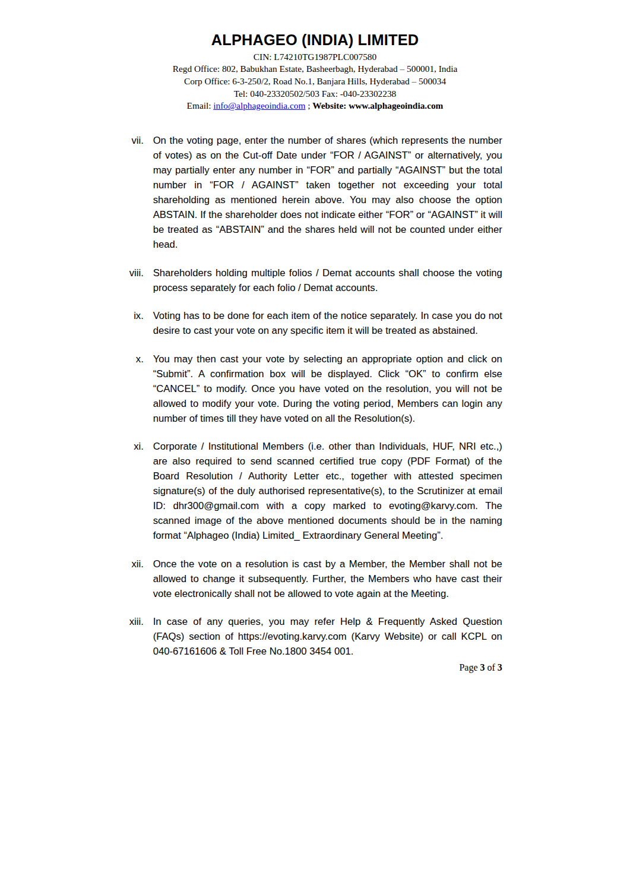ALPHAGEO (INDIA) LIMITED
CIN: L74210TG1987PLC007580
Regd Office: 802, Babukhan Estate, Basheerbagh, Hyderabad – 500001, India
Corp Office: 6-3-250/2, Road No.1, Banjara Hills, Hyderabad – 500034
Tel: 040-23320502/503 Fax: -040-23302238
Email: info@alphageoindia.com ; Website: www.alphageoindia.com
vii. On the voting page, enter the number of shares (which represents the number of votes) as on the Cut-off Date under “FOR / AGAINST” or alternatively, you may partially enter any number in “FOR” and partially “AGAINST” but the total number in “FOR / AGAINST” taken together not exceeding your total shareholding as mentioned herein above. You may also choose the option ABSTAIN. If the shareholder does not indicate either “FOR” or “AGAINST” it will be treated as “ABSTAIN” and the shares held will not be counted under either head.
viii. Shareholders holding multiple folios / Demat accounts shall choose the voting process separately for each folio / Demat accounts.
ix. Voting has to be done for each item of the notice separately. In case you do not desire to cast your vote on any specific item it will be treated as abstained.
x. You may then cast your vote by selecting an appropriate option and click on “Submit”. A confirmation box will be displayed. Click “OK” to confirm else “CANCEL” to modify. Once you have voted on the resolution, you will not be allowed to modify your vote. During the voting period, Members can login any number of times till they have voted on all the Resolution(s).
xi. Corporate / Institutional Members (i.e. other than Individuals, HUF, NRI etc.,) are also required to send scanned certified true copy (PDF Format) of the Board Resolution / Authority Letter etc., together with attested specimen signature(s) of the duly authorised representative(s), to the Scrutinizer at email ID: dhr300@gmail.com with a copy marked to evoting@karvy.com. The scanned image of the above mentioned documents should be in the naming format “Alphageo (India) Limited_ Extraordinary General Meeting”.
xii. Once the vote on a resolution is cast by a Member, the Member shall not be allowed to change it subsequently. Further, the Members who have cast their vote electronically shall not be allowed to vote again at the Meeting.
xiii. In case of any queries, you may refer Help & Frequently Asked Question (FAQs) section of https://evoting.karvy.com (Karvy Website) or call KCPL on 040-67161606 & Toll Free No.1800 3454 001.
Page 3 of 3